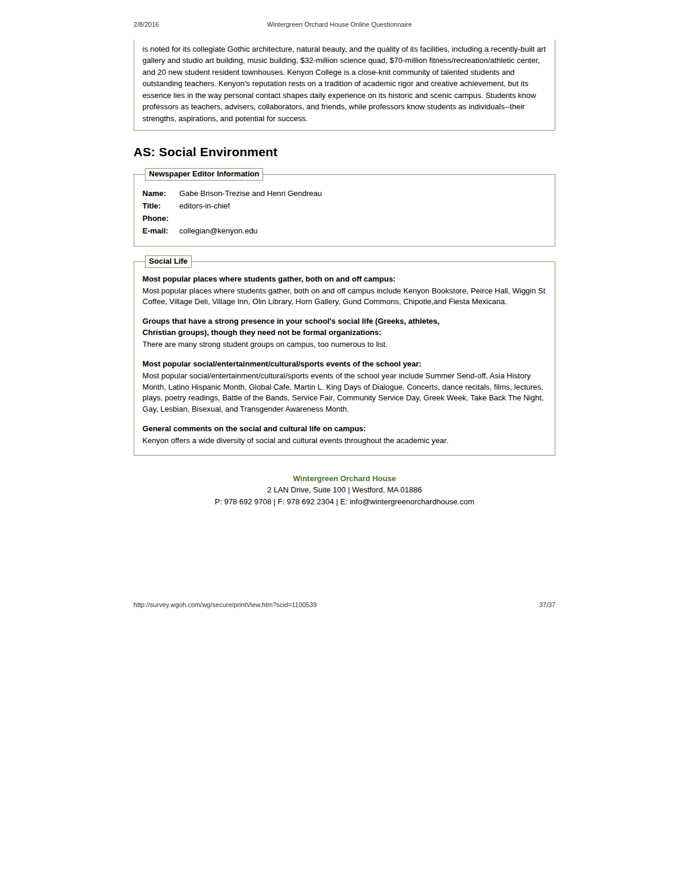2/8/2016 Wintergreen Orchard House Online Questionnaire
is noted for its collegiate Gothic architecture, natural beauty, and the quality of its facilities, including a recently-built art gallery and studio art building, music building, $32-million science quad, $70-million fitness/recreation/athletic center, and 20 new student resident townhouses. Kenyon College is a close-knit community of talented students and outstanding teachers. Kenyon's reputation rests on a tradition of academic rigor and creative achievement, but its essence lies in the way personal contact shapes daily experience on its historic and scenic campus. Students know professors as teachers, advisers, collaborators, and friends, while professors know students as individuals--their strengths, aspirations, and potential for success.
AS: Social Environment
Newspaper Editor Information
| Name: | Gabe Brison-Trezise and Henri Gendreau |
| Title: | editors-in-chief |
| Phone: | |
| E-mail: | collegian@kenyon.edu |
Social Life
Most popular places where students gather, both on and off campus:
Most popular places where students gather, both on and off campus include Kenyon Bookstore, Peirce Hall, Wiggin St Coffee, Village Deli, Village Inn, Olin Library, Horn Gallery, Gund Commons, Chipotle,and Fiesta Mexicana.
Groups that have a strong presence in your school's social life (Greeks, athletes,
Christian groups), though they need not be formal organizations:
There are many strong student groups on campus, too numerous to list.
Most popular social/entertainment/cultural/sports events of the school year:
Most popular social/entertainment/cultural/sports events of the school year include Summer Send-off, Asia History Month, Latino Hispanic Month, Global Cafe, Martin L. King Days of Dialogue, Concerts, dance recitals, films, lectures, plays, poetry readings, Battle of the Bands, Service Fair, Community Service Day, Greek Week, Take Back The Night, Gay, Lesbian, Bisexual, and Transgender Awareness Month.
General comments on the social and cultural life on campus:
Kenyon offers a wide diversity of social and cultural events throughout the academic year.
Wintergreen Orchard House
2 LAN Drive, Suite 100 | Westford, MA 01886
P: 978 692 9708 | F: 978 692 2304 | E: info@wintergreenorchardhouse.com
http://survey.wgoh.com/wg/secure/printView.htm?scid=1100539 37/37